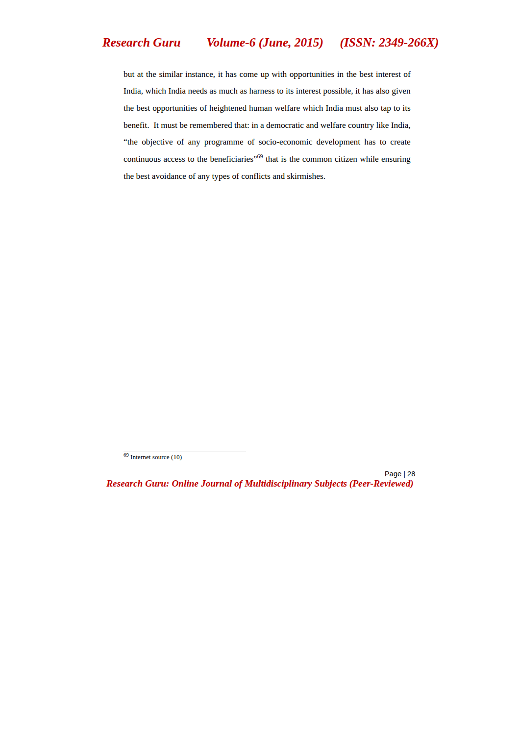Research Guru Volume-6 (June, 2015)(ISSN: 2349-266X)
but at the similar instance, it has come up with opportunities in the best interest of India, which India needs as much as harness to its interest possible, it has also given the best opportunities of heightened human welfare which India must also tap to its benefit. It must be remembered that: in a democratic and welfare country like India, “the objective of any programme of socio-economic development has to create continuous access to the beneficiaries”69 that is the common citizen while ensuring the best avoidance of any types of conflicts and skirmishes.
69 Internet source (10)
Page | 28
Research Guru: Online Journal of Multidisciplinary Subjects (Peer-Reviewed)